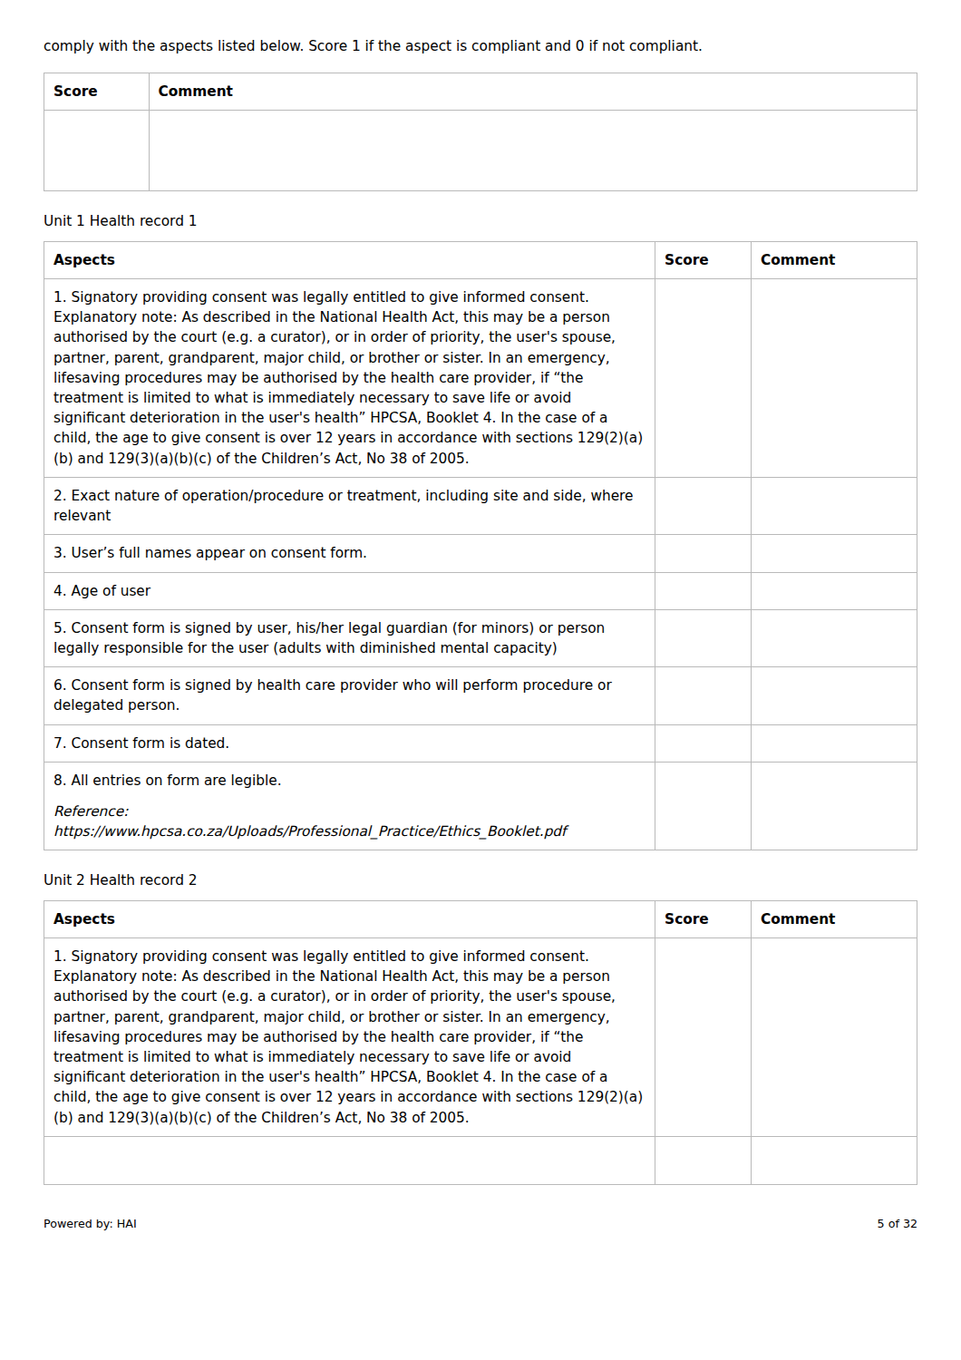comply with the aspects listed below. Score 1 if the aspect is compliant and 0 if not compliant.
| Score | Comment |
| --- | --- |
Unit 1 Health record 1
| Aspects | Score | Comment |
| --- | --- | --- |
| 1. Signatory providing consent was legally entitled to give informed consent. Explanatory note: As described in the National Health Act, this may be a person authorised by the court (e.g. a curator), or in order of priority, the user's spouse, partner, parent, grandparent, major child, or brother or sister. In an emergency, lifesaving procedures may be authorised by the health care provider, if “the treatment is limited to what is immediately necessary to save life or avoid significant deterioration in the user's health” HPCSA, Booklet 4. In the case of a child, the age to give consent is over 12 years in accordance with sections 129(2)(a)(b) and 129(3)(a)(b)(c) of the Children’s Act, No 38 of 2005. | | |
| 2. Exact nature of operation/procedure or treatment, including site and side, where relevant | | |
| 3. User’s full names appear on consent form. | | |
| 4. Age of user | | |
| 5. Consent form is signed by user, his/her legal guardian (for minors) or person legally responsible for the user (adults with diminished mental capacity) | | |
| 6. Consent form is signed by health care provider who will perform procedure or delegated person. | | |
| 7. Consent form is dated. | | |
| 8. All entries on form are legible. Reference: https://www.hpcsa.co.za/Uploads/Professional_Practice/Ethics_Booklet.pdf | | |
Unit 2 Health record 2
| Aspects | Score | Comment |
| --- | --- | --- |
| 1. Signatory providing consent was legally entitled to give informed consent. Explanatory note: As described in the National Health Act, this may be a person authorised by the court (e.g. a curator), or in order of priority, the user's spouse, partner, parent, grandparent, major child, or brother or sister. In an emergency, lifesaving procedures may be authorised by the health care provider, if “the treatment is limited to what is immediately necessary to save life or avoid significant deterioration in the user's health” HPCSA, Booklet 4. In the case of a child, the age to give consent is over 12 years in accordance with sections 129(2)(a)(b) and 129(3)(a)(b)(c) of the Children’s Act, No 38 of 2005. | | |
Powered by: HAI 5 of 32